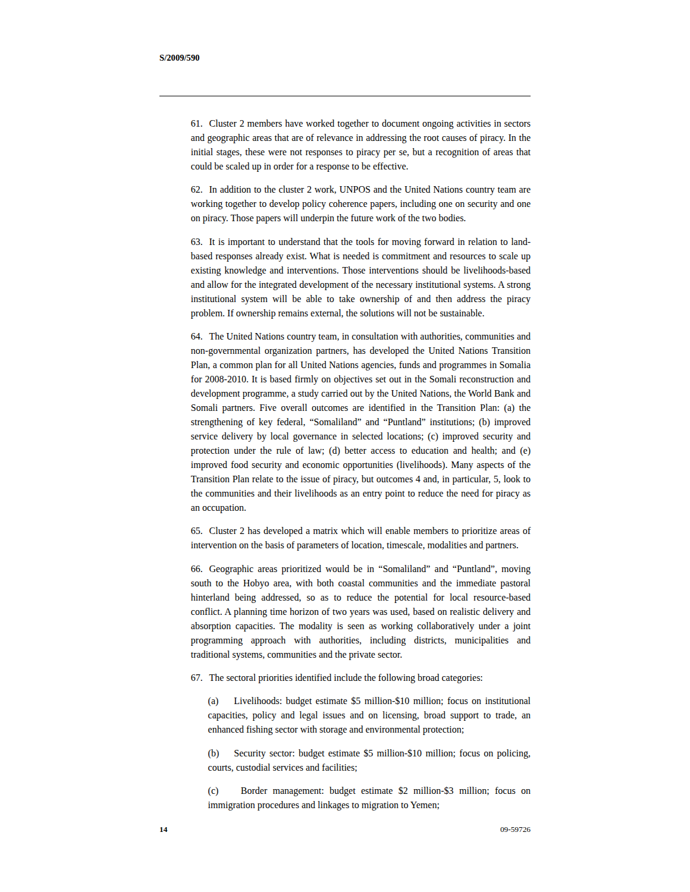S/2009/590
61. Cluster 2 members have worked together to document ongoing activities in sectors and geographic areas that are of relevance in addressing the root causes of piracy. In the initial stages, these were not responses to piracy per se, but a recognition of areas that could be scaled up in order for a response to be effective.
62. In addition to the cluster 2 work, UNPOS and the United Nations country team are working together to develop policy coherence papers, including one on security and one on piracy. Those papers will underpin the future work of the two bodies.
63. It is important to understand that the tools for moving forward in relation to land-based responses already exist. What is needed is commitment and resources to scale up existing knowledge and interventions. Those interventions should be livelihoods-based and allow for the integrated development of the necessary institutional systems. A strong institutional system will be able to take ownership of and then address the piracy problem. If ownership remains external, the solutions will not be sustainable.
64. The United Nations country team, in consultation with authorities, communities and non-governmental organization partners, has developed the United Nations Transition Plan, a common plan for all United Nations agencies, funds and programmes in Somalia for 2008-2010. It is based firmly on objectives set out in the Somali reconstruction and development programme, a study carried out by the United Nations, the World Bank and Somali partners. Five overall outcomes are identified in the Transition Plan: (a) the strengthening of key federal, “Somaliland” and “Puntland” institutions; (b) improved service delivery by local governance in selected locations; (c) improved security and protection under the rule of law; (d) better access to education and health; and (e) improved food security and economic opportunities (livelihoods). Many aspects of the Transition Plan relate to the issue of piracy, but outcomes 4 and, in particular, 5, look to the communities and their livelihoods as an entry point to reduce the need for piracy as an occupation.
65. Cluster 2 has developed a matrix which will enable members to prioritize areas of intervention on the basis of parameters of location, timescale, modalities and partners.
66. Geographic areas prioritized would be in “Somaliland” and “Puntland”, moving south to the Hobyo area, with both coastal communities and the immediate pastoral hinterland being addressed, so as to reduce the potential for local resource-based conflict. A planning time horizon of two years was used, based on realistic delivery and absorption capacities. The modality is seen as working collaboratively under a joint programming approach with authorities, including districts, municipalities and traditional systems, communities and the private sector.
67. The sectoral priorities identified include the following broad categories:
(a) Livelihoods: budget estimate $5 million-$10 million; focus on institutional capacities, policy and legal issues and on licensing, broad support to trade, an enhanced fishing sector with storage and environmental protection;
(b) Security sector: budget estimate $5 million-$10 million; focus on policing, courts, custodial services and facilities;
(c) Border management: budget estimate $2 million-$3 million; focus on immigration procedures and linkages to migration to Yemen;
14 09-59726